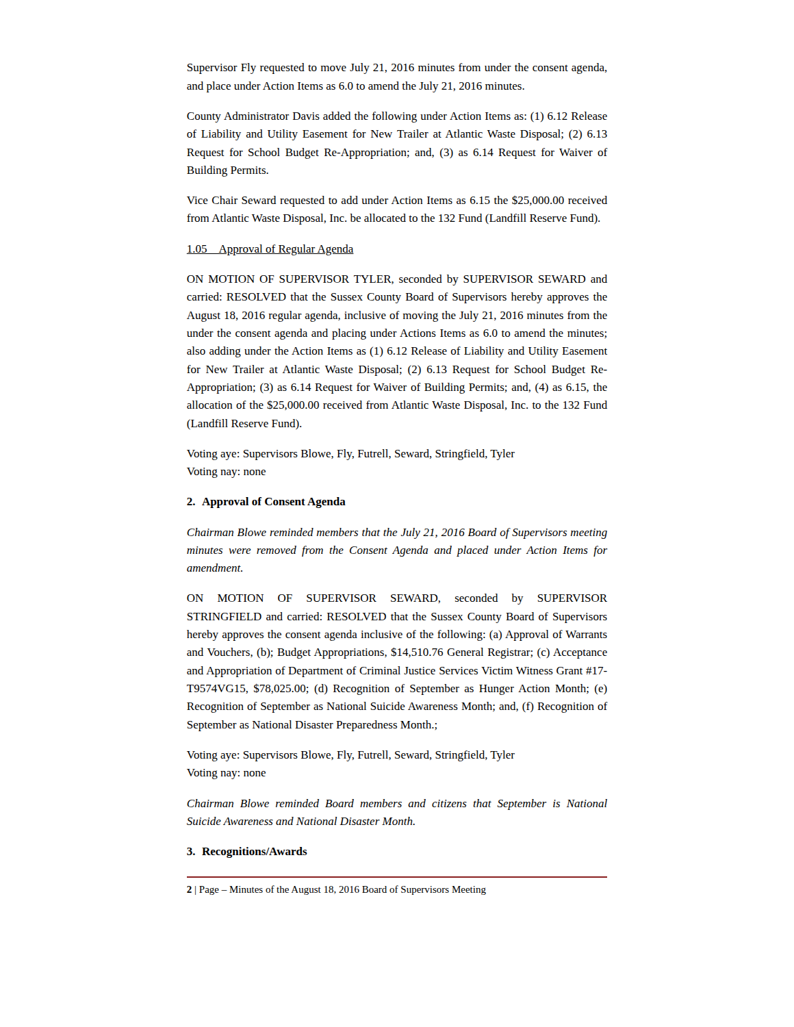Supervisor Fly requested to move July 21, 2016 minutes from under the consent agenda, and place under Action Items as 6.0 to amend the July 21, 2016 minutes.
County Administrator Davis added the following under Action Items as: (1) 6.12 Release of Liability and Utility Easement for New Trailer at Atlantic Waste Disposal; (2) 6.13 Request for School Budget Re-Appropriation; and, (3) as 6.14 Request for Waiver of Building Permits.
Vice Chair Seward requested to add under Action Items as 6.15 the $25,000.00 received from Atlantic Waste Disposal, Inc. be allocated to the 132 Fund (Landfill Reserve Fund).
1.05 Approval of Regular Agenda
ON MOTION OF SUPERVISOR TYLER, seconded by SUPERVISOR SEWARD and carried: RESOLVED that the Sussex County Board of Supervisors hereby approves the August 18, 2016 regular agenda, inclusive of moving the July 21, 2016 minutes from the under the consent agenda and placing under Actions Items as 6.0 to amend the minutes; also adding under the Action Items as (1) 6.12 Release of Liability and Utility Easement for New Trailer at Atlantic Waste Disposal; (2) 6.13 Request for School Budget Re-Appropriation; (3) as 6.14 Request for Waiver of Building Permits; and, (4) as 6.15, the allocation of the $25,000.00 received from Atlantic Waste Disposal, Inc. to the 132 Fund (Landfill Reserve Fund).
Voting aye: Supervisors Blowe, Fly, Futrell, Seward, Stringfield, Tyler
Voting nay: none
2. Approval of Consent Agenda
Chairman Blowe reminded members that the July 21, 2016 Board of Supervisors meeting minutes were removed from the Consent Agenda and placed under Action Items for amendment.
ON MOTION OF SUPERVISOR SEWARD, seconded by SUPERVISOR STRINGFIELD and carried: RESOLVED that the Sussex County Board of Supervisors hereby approves the consent agenda inclusive of the following: (a) Approval of Warrants and Vouchers, (b); Budget Appropriations, $14,510.76 General Registrar; (c) Acceptance and Appropriation of Department of Criminal Justice Services Victim Witness Grant #17-T9574VG15, $78,025.00; (d) Recognition of September as Hunger Action Month; (e) Recognition of September as National Suicide Awareness Month; and, (f) Recognition of September as National Disaster Preparedness Month.;
Voting aye: Supervisors Blowe, Fly, Futrell, Seward, Stringfield, Tyler
Voting nay: none
Chairman Blowe reminded Board members and citizens that September is National Suicide Awareness and National Disaster Month.
3. Recognitions/Awards
2 | Page – Minutes of the August 18, 2016 Board of Supervisors Meeting